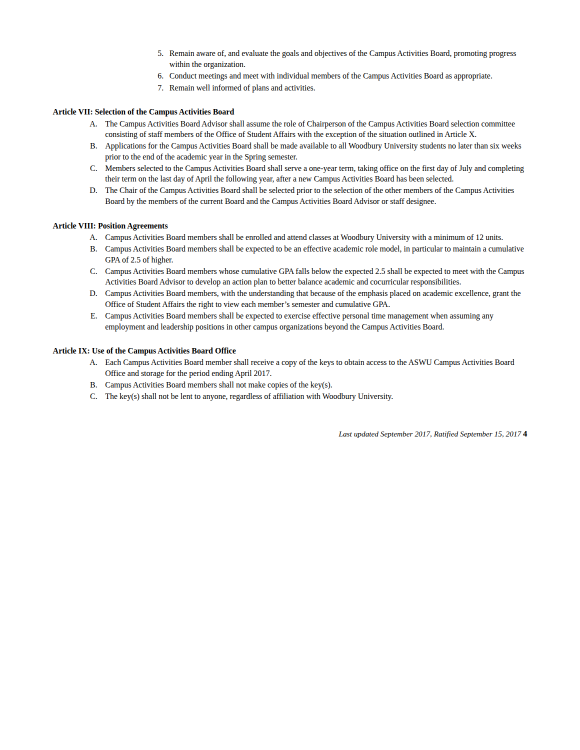Remain aware of, and evaluate the goals and objectives of the Campus Activities Board, promoting progress within the organization.
Conduct meetings and meet with individual members of the Campus Activities Board as appropriate.
Remain well informed of plans and activities.
Article VII: Selection of the Campus Activities Board
The Campus Activities Board Advisor shall assume the role of Chairperson of the Campus Activities Board selection committee consisting of staff members of the Office of Student Affairs with the exception of the situation outlined in Article X.
Applications for the Campus Activities Board shall be made available to all Woodbury University students no later than six weeks prior to the end of the academic year in the Spring semester.
Members selected to the Campus Activities Board shall serve a one-year term, taking office on the first day of July and completing their term on the last day of April the following year, after a new Campus Activities Board has been selected.
The Chair of the Campus Activities Board shall be selected prior to the selection of the other members of the Campus Activities Board by the members of the current Board and the Campus Activities Board Advisor or staff designee.
Article VIII: Position Agreements
Campus Activities Board members shall be enrolled and attend classes at Woodbury University with a minimum of 12 units.
Campus Activities Board members shall be expected to be an effective academic role model, in particular to maintain a cumulative GPA of 2.5 of higher.
Campus Activities Board members whose cumulative GPA falls below the expected 2.5 shall be expected to meet with the Campus Activities Board Advisor to develop an action plan to better balance academic and cocurricular responsibilities.
Campus Activities Board members, with the understanding that because of the emphasis placed on academic excellence, grant the Office of Student Affairs the right to view each member’s semester and cumulative GPA.
Campus Activities Board members shall be expected to exercise effective personal time management when assuming any employment and leadership positions in other campus organizations beyond the Campus Activities Board.
Article IX: Use of the Campus Activities Board Office
Each Campus Activities Board member shall receive a copy of the keys to obtain access to the ASWU Campus Activities Board Office and storage for the period ending April 2017.
Campus Activities Board members shall not make copies of the key(s).
The key(s) shall not be lent to anyone, regardless of affiliation with Woodbury University.
Last updated September 2017, Ratified September 15, 2017 4